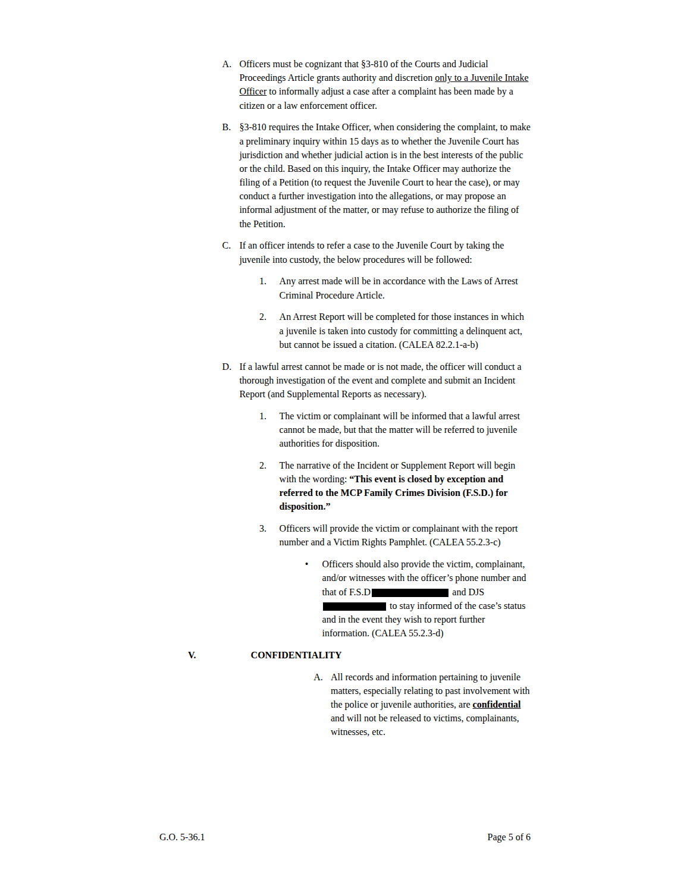A. Officers must be cognizant that §3-810 of the Courts and Judicial Proceedings Article grants authority and discretion only to a Juvenile Intake Officer to informally adjust a case after a complaint has been made by a citizen or a law enforcement officer.
B. §3-810 requires the Intake Officer, when considering the complaint, to make a preliminary inquiry within 15 days as to whether the Juvenile Court has jurisdiction and whether judicial action is in the best interests of the public or the child. Based on this inquiry, the Intake Officer may authorize the filing of a Petition (to request the Juvenile Court to hear the case), or may conduct a further investigation into the allegations, or may propose an informal adjustment of the matter, or may refuse to authorize the filing of the Petition.
C. If an officer intends to refer a case to the Juvenile Court by taking the juvenile into custody, the below procedures will be followed:
1. Any arrest made will be in accordance with the Laws of Arrest Criminal Procedure Article.
2. An Arrest Report will be completed for those instances in which a juvenile is taken into custody for committing a delinquent act, but cannot be issued a citation. (CALEA 82.2.1-a-b)
D. If a lawful arrest cannot be made or is not made, the officer will conduct a thorough investigation of the event and complete and submit an Incident Report (and Supplemental Reports as necessary).
1. The victim or complainant will be informed that a lawful arrest cannot be made, but that the matter will be referred to juvenile authorities for disposition.
2. The narrative of the Incident or Supplement Report will begin with the wording: “This event is closed by exception and referred to the MCP Family Crimes Division (F.S.D.) for disposition.”
3. Officers will provide the victim or complainant with the report number and a Victim Rights Pamphlet. (CALEA 55.2.3-c)
• Officers should also provide the victim, complainant, and/or witnesses with the officer’s phone number and that of F.S.D and DJS to stay informed of the case’s status and in the event they wish to report further information. (CALEA 55.2.3-d)
V. Confidentiality
A. All records and information pertaining to juvenile matters, especially relating to past involvement with the police or juvenile authorities, are confidential and will not be released to victims, complainants, witnesses, etc.
G.O. 5-36.1
Page 5 of 6